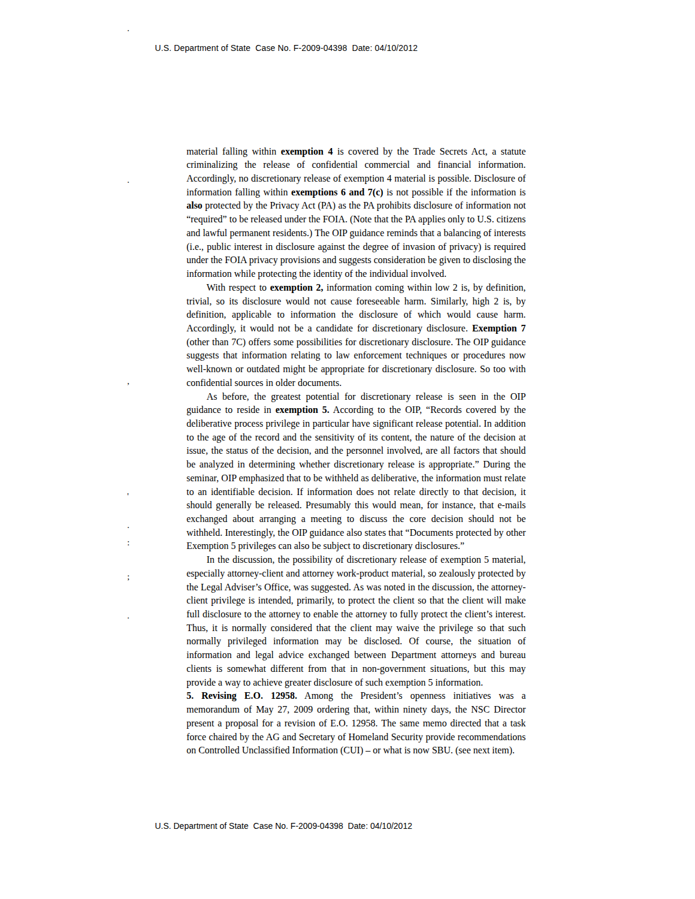.
.
,
'
.
:
;
.
U.S. Department of State Case No. F-2009-04398 Date: 04/10/2012
material falling within exemption 4 is covered by the Trade Secrets Act, a statute criminalizing the release of confidential commercial and financial information. Accordingly, no discretionary release of exemption 4 material is possible. Disclosure of information falling within exemptions 6 and 7(c) is not possible if the information is also protected by the Privacy Act (PA) as the PA prohibits disclosure of information not “required” to be released under the FOIA. (Note that the PA applies only to U.S. citizens and lawful permanent residents.) The OIP guidance reminds that a balancing of interests (i.e., public interest in disclosure against the degree of invasion of privacy) is required under the FOIA privacy provisions and suggests consideration be given to disclosing the information while protecting the identity of the individual involved.
With respect to exemption 2, information coming within low 2 is, by definition, trivial, so its disclosure would not cause foreseeable harm. Similarly, high 2 is, by definition, applicable to information the disclosure of which would cause harm. Accordingly, it would not be a candidate for discretionary disclosure. Exemption 7 (other than 7C) offers some possibilities for discretionary disclosure. The OIP guidance suggests that information relating to law enforcement techniques or procedures now well-known or outdated might be appropriate for discretionary disclosure. So too with confidential sources in older documents.
As before, the greatest potential for discretionary release is seen in the OIP guidance to reside in exemption 5. According to the OIP, “Records covered by the deliberative process privilege in particular have significant release potential. In addition to the age of the record and the sensitivity of its content, the nature of the decision at issue, the status of the decision, and the personnel involved, are all factors that should be analyzed in determining whether discretionary release is appropriate.” During the seminar, OIP emphasized that to be withheld as deliberative, the information must relate to an identifiable decision. If information does not relate directly to that decision, it should generally be released. Presumably this would mean, for instance, that e-mails exchanged about arranging a meeting to discuss the core decision should not be withheld. Interestingly, the OIP guidance also states that “Documents protected by other Exemption 5 privileges can also be subject to discretionary disclosures.”
In the discussion, the possibility of discretionary release of exemption 5 material, especially attorney-client and attorney work-product material, so zealously protected by the Legal Adviser’s Office, was suggested. As was noted in the discussion, the attorney-client privilege is intended, primarily, to protect the client so that the client will make full disclosure to the attorney to enable the attorney to fully protect the client’s interest. Thus, it is normally considered that the client may waive the privilege so that such normally privileged information may be disclosed. Of course, the situation of information and legal advice exchanged between Department attorneys and bureau clients is somewhat different from that in non-government situations, but this may provide a way to achieve greater disclosure of such exemption 5 information.
5. Revising E.O. 12958. Among the President’s openness initiatives was a memorandum of May 27, 2009 ordering that, within ninety days, the NSC Director present a proposal for a revision of E.O. 12958. The same memo directed that a task force chaired by the AG and Secretary of Homeland Security provide recommendations on Controlled Unclassified Information (CUI) – or what is now SBU. (see next item).
U.S. Department of State Case No. F-2009-04398 Date: 04/10/2012